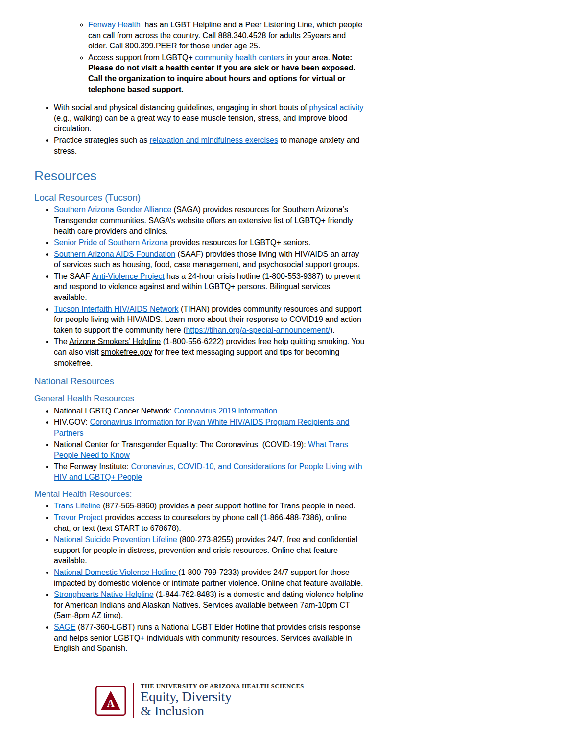Fenway Health has an LGBT Helpline and a Peer Listening Line, which people can call from across the country. Call 888.340.4528 for adults 25years and older. Call 800.399.PEER for those under age 25.
Access support from LGBTQ+ community health centers in your area. Note: Please do not visit a health center if you are sick or have been exposed. Call the organization to inquire about hours and options for virtual or telephone based support.
With social and physical distancing guidelines, engaging in short bouts of physical activity (e.g., walking) can be a great way to ease muscle tension, stress, and improve blood circulation.
Practice strategies such as relaxation and mindfulness exercises to manage anxiety and stress.
Resources
Local Resources (Tucson)
Southern Arizona Gender Alliance (SAGA) provides resources for Southern Arizona’s Transgender communities. SAGA’s website offers an extensive list of LGBTQ+ friendly health care providers and clinics.
Senior Pride of Southern Arizona provides resources for LGBTQ+ seniors.
Southern Arizona AIDS Foundation (SAAF) provides those living with HIV/AIDS an array of services such as housing, food, case management, and psychosocial support groups.
The SAAF Anti-Violence Project has a 24-hour crisis hotline (1-800-553-9387) to prevent and respond to violence against and within LGBTQ+ persons. Bilingual services available.
Tucson Interfaith HIV/AIDS Network (TIHAN) provides community resources and support for people living with HIV/AIDS. Learn more about their response to COVID19 and action taken to support the community here (https://tihan.org/a-special-announcement/).
The Arizona Smokers’ Helpline (1-800-556-6222) provides free help quitting smoking. You can also visit smokefree.gov for free text messaging support and tips for becoming smokefree.
National Resources
General Health Resources
National LGBTQ Cancer Network: Coronavirus 2019 Information
HIV.GOV: Coronavirus Information for Ryan White HIV/AIDS Program Recipients and Partners
National Center for Transgender Equality: The Coronavirus (COVID-19): What Trans People Need to Know
The Fenway Institute: Coronavirus, COVID-10, and Considerations for People Living with HIV and LGBTQ+ People
Mental Health Resources:
Trans Lifeline (877-565-8860) provides a peer support hotline for Trans people in need.
Trevor Project provides access to counselors by phone call (1-866-488-7386), online chat, or text (text START to 678678).
National Suicide Prevention Lifeline (800-273-8255) provides 24/7, free and confidential support for people in distress, prevention and crisis resources. Online chat feature available.
National Domestic Violence Hotline (1-800-799-7233) provides 24/7 support for those impacted by domestic violence or intimate partner violence. Online chat feature available.
Stronghearts Native Helpline (1-844-762-8483) is a domestic and dating violence helpline for American Indians and Alaskan Natives. Services available between 7am-10pm CT (5am-8pm AZ time).
SAGE (877-360-LGBT) runs a National LGBT Elder Hotline that provides crisis response and helps senior LGBTQ+ individuals with community resources. Services available in English and Spanish.
A
THE UNIVERSITY OF ARIZONA HEALTH SCIENCES
Equity, Diversity
& Inclusion